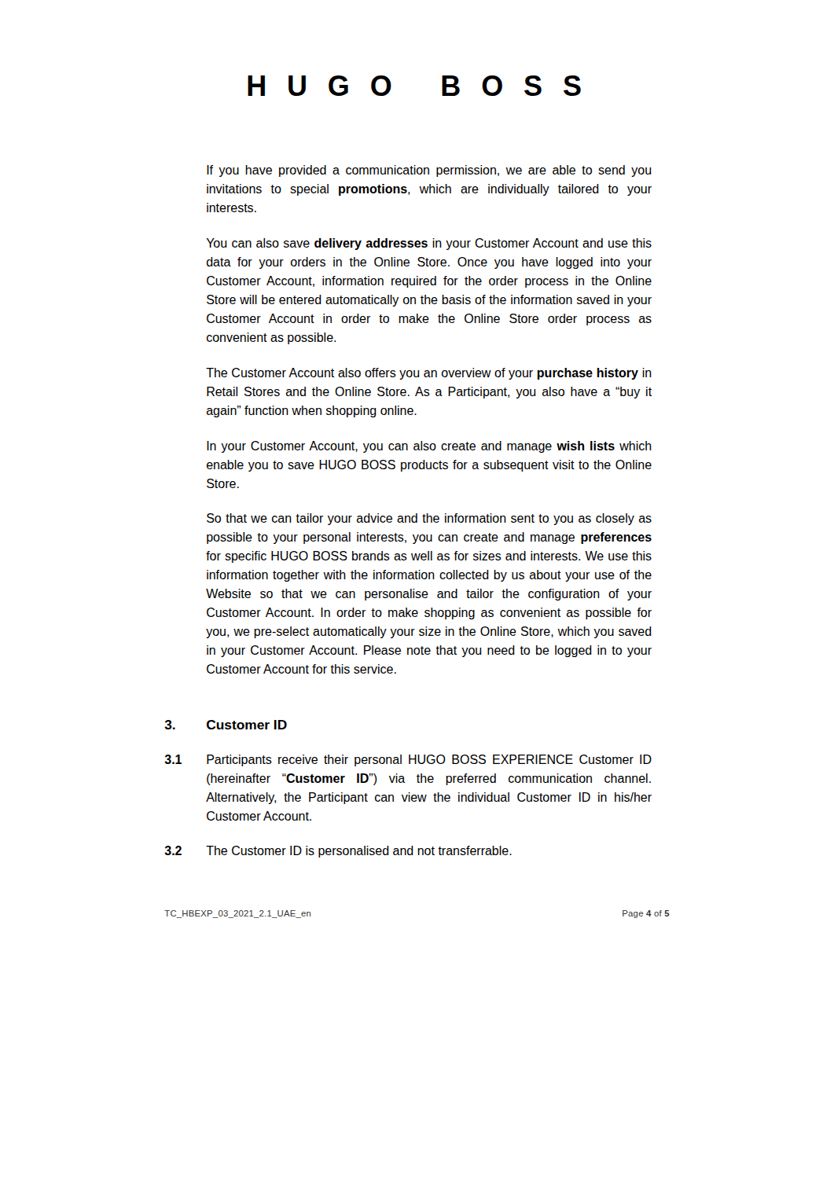H U G O B O S S
If you have provided a communication permission, we are able to send you invitations to special promotions, which are individually tailored to your interests.
You can also save delivery addresses in your Customer Account and use this data for your orders in the Online Store. Once you have logged into your Customer Account, information required for the order process in the Online Store will be entered automatically on the basis of the information saved in your Customer Account in order to make the Online Store order process as convenient as possible.
The Customer Account also offers you an overview of your purchase history in Retail Stores and the Online Store. As a Participant, you also have a “buy it again” function when shopping online.
In your Customer Account, you can also create and manage wish lists which enable you to save HUGO BOSS products for a subsequent visit to the Online Store.
So that we can tailor your advice and the information sent to you as closely as possible to your personal interests, you can create and manage preferences for specific HUGO BOSS brands as well as for sizes and interests. We use this information together with the information collected by us about your use of the Website so that we can personalise and tailor the configuration of your Customer Account. In order to make shopping as convenient as possible for you, we pre-select automatically your size in the Online Store, which you saved in your Customer Account. Please note that you need to be logged in to your Customer Account for this service.
3. Customer ID
3.1 Participants receive their personal HUGO BOSS EXPERIENCE Customer ID (hereinafter “Customer ID”) via the preferred communication channel. Alternatively, the Participant can view the individual Customer ID in his/her Customer Account.
3.2 The Customer ID is personalised and not transferrable.
TC_HBEXP_03_2021_2.1_UAE_en
Page 4 of 5